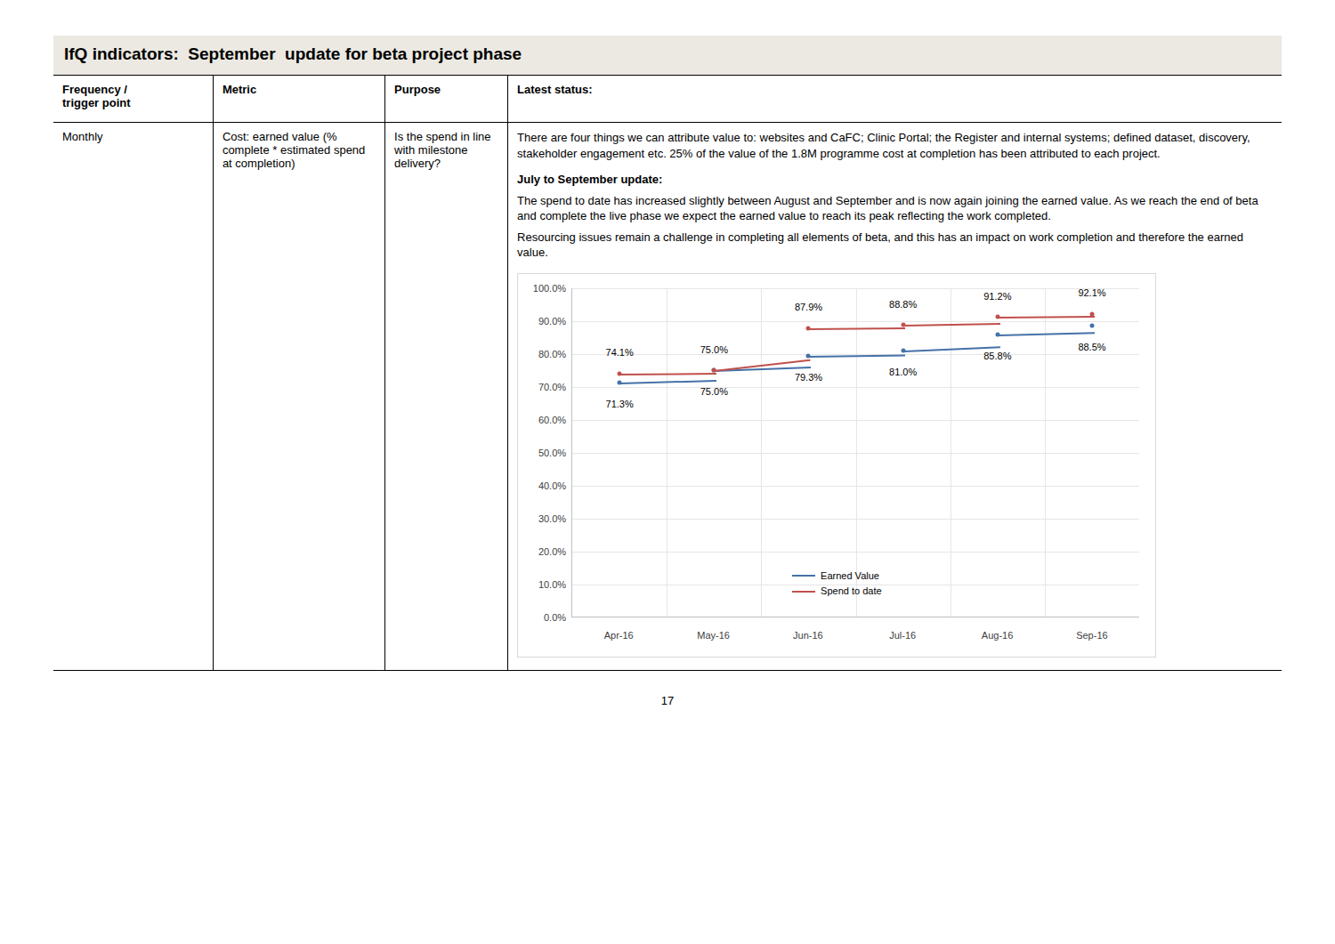IfQ indicators: September update for beta project phase
| Frequency / trigger point | Metric | Purpose | Latest status: |
| --- | --- | --- | --- |
| Monthly | Cost: earned value (% complete * estimated spend at completion) | Is the spend in line with milestone delivery? | There are four things we can attribute value to: websites and CaFC; Clinic Portal; the Register and internal systems; defined dataset, discovery, stakeholder engagement etc. 25% of the value of the 1.8M programme cost at completion has been attributed to each project. July to September update: The spend to date has increased slightly between August and September and is now again joining the earned value. As we reach the end of beta and complete the live phase we expect the earned value to reach its peak reflecting the work completed. Resourcing issues remain a challenge in completing all elements of beta, and this has an impact on work completion and therefore the earned value. 100.0% 90.0% 80.0% 70.0% 60.0% 50.0% 40.0% 30.0% 20.0% 10.0% 0.0% 71.3% 75.0% 79.3% 81.0% 85.8% 88.5% 74.1% 75.0% 87.9% 88.8% 91.2% 92.1% Apr-16 May-16 Jun-16 Jul-16 Aug-16 Sep-16 Earned Value Spend to date |
17